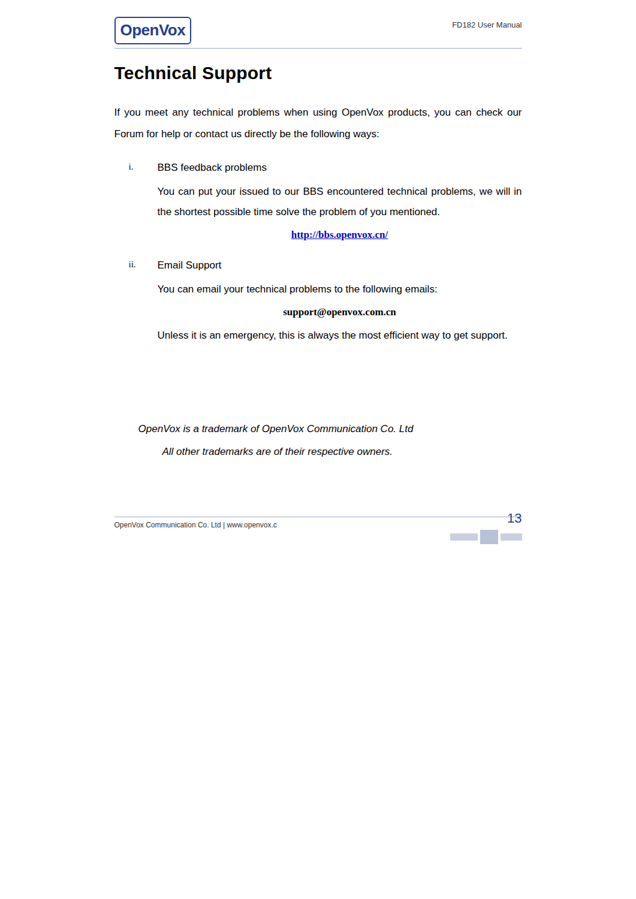Open Vox
FD182 User Manual
Technical Support
If you meet any technical problems when using OpenVox products, you can check our Forum for help or contact us directly be the following ways:
BBS feedback problems
You can put your issued to our BBS encountered technical problems, we will in the shortest possible time solve the problem of you mentioned.
http://bbs.openvox.cn/
Email Support
You can email your technical problems to the following emails:
support@openvox.com.cn
Unless it is an emergency, this is always the most efficient way to get support.
OpenVox is a trademark of OpenVox Communication Co. Ltd
All other trademarks are of their respective owners.
OpenVox Communication Co. Ltd | www.openvox.c
13